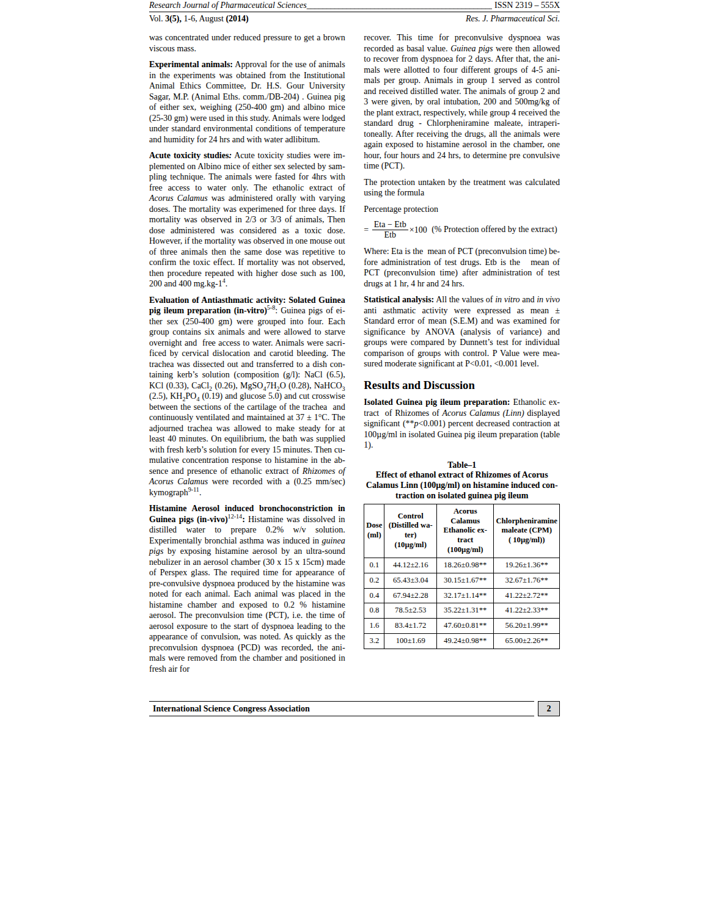Research Journal of Pharmaceutical Sciences_______________________________________________________ ISSN 2319 – 555X
Vol. 3(5), 1-6, August (2014) Res. J. Pharmaceutical Sci.
was concentrated under reduced pressure to get a brown viscous mass.
Experimental animals: Approval for the use of animals in the experiments was obtained from the Institutional Animal Ethics Committee, Dr. H.S. Gour University Sagar, M.P. (Animal Eths. comm./DB-204) . Guinea pig of either sex, weighing (250-400 gm) and albino mice (25-30 gm) were used in this study. Animals were lodged under standard environmental conditions of temperature and humidity for 24 hrs and with water adlibitum.
Acute toxicity studies: Acute toxicity studies were implemented on Albino mice of either sex selected by sampling technique. The animals were fasted for 4hrs with free access to water only. The ethanolic extract of Acorus Calamus was administered orally with varying doses. The mortality was experimened for three days. If mortality was observed in 2/3 or 3/3 of animals, Then dose administered was considered as a toxic dose. However, if the mortality was observed in one mouse out of three animals then the same dose was repetitive to confirm the toxic effect. If mortality was not observed, then procedure repeated with higher dose such as 100, 200 and 400 mg.kg-14.
Evaluation of Antiasthmatic activity: Solated Guinea pig ileum preparation (in-vitro)5-8: Guinea pigs of either sex (250-400 gm) were grouped into four. Each group contains six animals and were allowed to starve overnight and free access to water. Animals were sacrificed by cervical dislocation and carotid bleeding. The trachea was dissected out and transferred to a dish containing kerb’s solution (composition (g/l): NaCl (6.5), KCl (0.33), CaCl2 (0.26), MgSO47H2O (0.28), NaHCO3 (2.5), KH2PO4 (0.19) and glucose 5.0) and cut crosswise between the sections of the cartilage of the trachea and continuously ventilated and maintained at 37 ± 1°C. The adjourned trachea was allowed to make steady for at least 40 minutes. On equilibrium, the bath was supplied with fresh kerb’s solution for every 15 minutes. Then cumulative concentration response to histamine in the absence and presence of ethanolic extract of Rhizomes of Acorus Calamus were recorded with a (0.25 mm/sec) kymograph9-11.
Histamine Aerosol induced bronchoconstriction in Guinea pigs (in-vivo)12-14: Histamine was dissolved in distilled water to prepare 0.2% w/v solution. Experimentally bronchial asthma was induced in guinea pigs by exposing histamine aerosol by an ultra-sound nebulizer in an aerosol chamber (30 x 15 x 15cm) made of Perspex glass. The required time for appearance of pre-convulsive dyspnoea produced by the histamine was noted for each animal. Each animal was placed in the histamine chamber and exposed to 0.2 % histamine aerosol. The preconvulsion time (PCT), i.e. the time of aerosol exposure to the start of dyspnoea leading to the appearance of convulsion, was noted. As quickly as the preconvulsion dyspnoea (PCD) was recorded, the animals were removed from the chamber and positioned in fresh air for
recover. This time for preconvulsive dyspnoea was recorded as basal value. Guinea pigs were then allowed to recover from dyspnoea for 2 days. After that, the animals were allotted to four different groups of 4-5 animals per group. Animals in group 1 served as control and received distilled water. The animals of group 2 and 3 were given, by oral intubation, 200 and 500mg/kg of the plant extract, respectively, while group 4 received the standard drug - Chlorpheniramine maleate, intraperitoneally. After receiving the drugs, all the animals were again exposed to histamine aerosol in the chamber, one hour, four hours and 24 hrs, to determine pre convulsive time (PCT).
The protection untaken by the treatment was calculated using the formula
Percentage protection
= Eta − Etb Etb ×100 (% Protection offered by the extract)
Where: Eta is the mean of PCT (preconvulsion time) before administration of test drugs. Etb is the mean of PCT (preconvulsion time) after administration of test drugs at 1 hr, 4 hr and 24 hrs.
Statistical analysis: All the values of in vitro and in vivo anti asthmatic activity were expressed as mean ± Standard error of mean (S.E.M) and was examined for significance by ANOVA (analysis of variance) and groups were compared by Dunnett’s test for individual comparison of groups with control. P Value were measured moderate significant at P<0.01, <0.001 level.
Results and Discussion
Isolated Guinea pig ileum preparation: Ethanolic extract of Rhizomes of Acorus Calamus (Linn) displayed significant (**p<0.001) percent decreased contraction at 100µg/ml in isolated Guinea pig ileum preparation (table 1).
Table–1 Effect of ethanol extract of Rhizomes of Acorus Calamus Linn (100µg/ml) on histamine induced contraction on isolated guinea pig ileum
| Dose (ml) | Control (Distilled water) (10µg/ml) | Acorus Calamus Ethanolic extract (100µg/ml) | Chlorpheniramine maleate (CPM) ( 10µg/ml)) |
| --- | --- | --- | --- |
| 0.1 | 44.12±2.16 | 18.26±0.98** | 19.26±1.36** |
| 0.2 | 65.43±3.04 | 30.15±1.67** | 32.67±1.76** |
| 0.4 | 67.94±2.28 | 32.17±1.14** | 41.22±2.72** |
| 0.8 | 78.5±2.53 | 35.22±1.31** | 41.22±2.33** |
| 1.6 | 83.4±1.72 | 47.60±0.81** | 56.20±1.99** |
| 3.2 | 100±1.69 | 49.24±0.98** | 65.00±2.26** |
International Science Congress Association
2